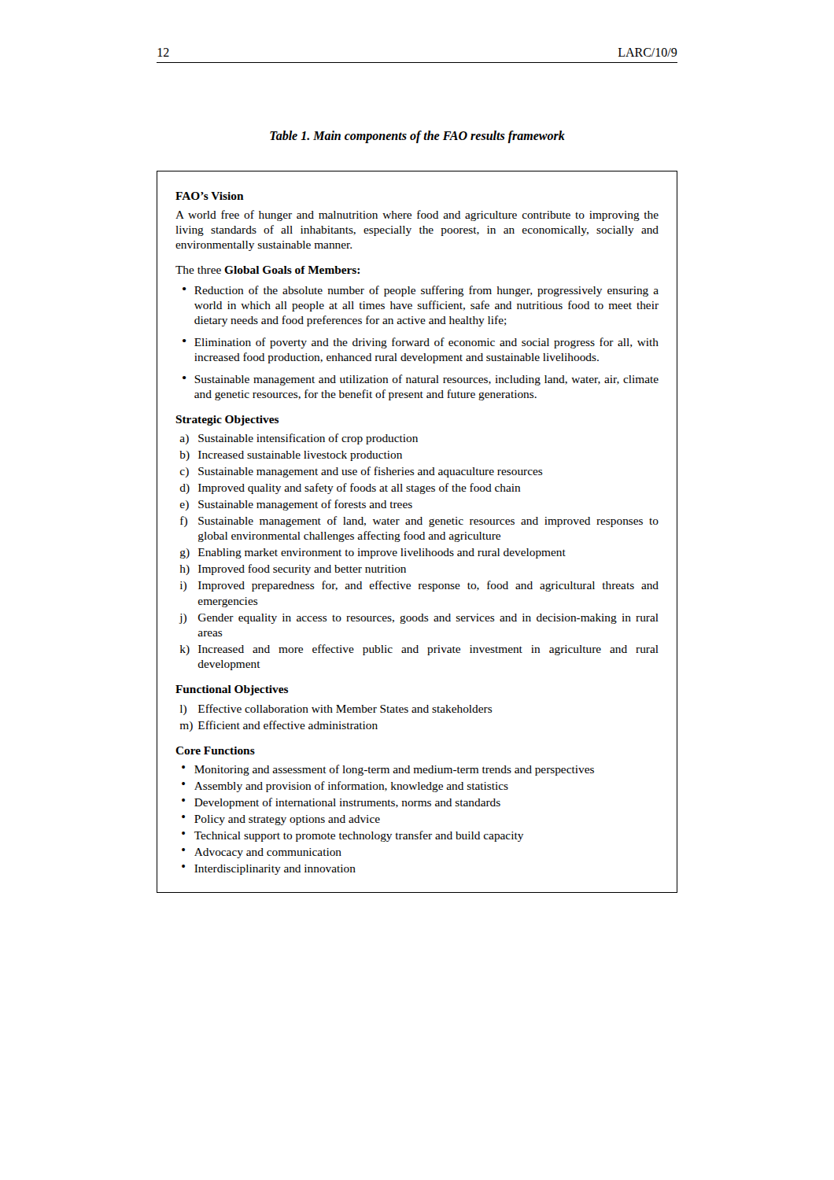12 LARC/10/9
Table 1. Main components of the FAO results framework
FAO’s Vision
A world free of hunger and malnutrition where food and agriculture contribute to improving the living standards of all inhabitants, especially the poorest, in an economically, socially and environmentally sustainable manner.
The three Global Goals of Members:
Reduction of the absolute number of people suffering from hunger, progressively ensuring a world in which all people at all times have sufficient, safe and nutritious food to meet their dietary needs and food preferences for an active and healthy life;
Elimination of poverty and the driving forward of economic and social progress for all, with increased food production, enhanced rural development and sustainable livelihoods.
Sustainable management and utilization of natural resources, including land, water, air, climate and genetic resources, for the benefit of present and future generations.
Strategic Objectives
Sustainable intensification of crop production
Increased sustainable livestock production
Sustainable management and use of fisheries and aquaculture resources
Improved quality and safety of foods at all stages of the food chain
Sustainable management of forests and trees
Sustainable management of land, water and genetic resources and improved responses to global environmental challenges affecting food and agriculture
Enabling market environment to improve livelihoods and rural development
Improved food security and better nutrition
Improved preparedness for, and effective response to, food and agricultural threats and emergencies
Gender equality in access to resources, goods and services and in decision-making in rural areas
Increased and more effective public and private investment in agriculture and rural development
Functional Objectives
Effective collaboration with Member States and stakeholders
Efficient and effective administration
Core Functions
Monitoring and assessment of long-term and medium-term trends and perspectives
Assembly and provision of information, knowledge and statistics
Development of international instruments, norms and standards
Policy and strategy options and advice
Technical support to promote technology transfer and build capacity
Advocacy and communication
Interdisciplinarity and innovation